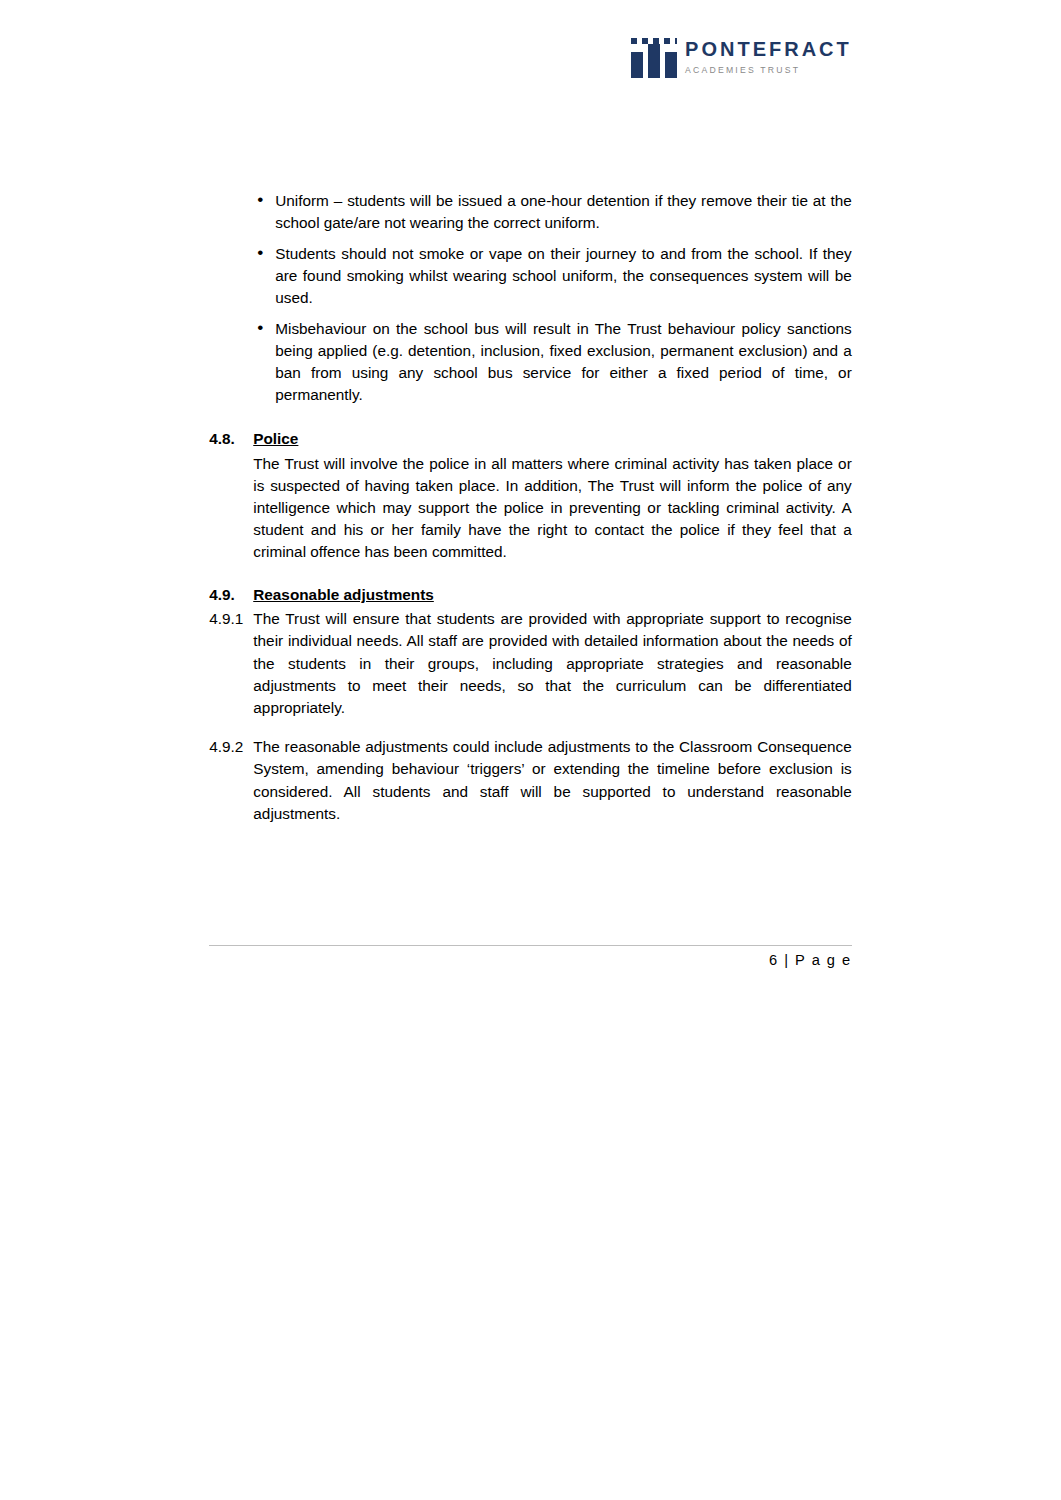PONTEFRACT
ACADEMIES TRUST
Uniform – students will be issued a one-hour detention if they remove their tie at the school gate/are not wearing the correct uniform.
Students should not smoke or vape on their journey to and from the school. If they are found smoking whilst wearing school uniform, the consequences system will be used.
Misbehaviour on the school bus will result in The Trust behaviour policy sanctions being applied (e.g. detention, inclusion, fixed exclusion, permanent exclusion) and a ban from using any school bus service for either a fixed period of time, or permanently.
4.8. Police
The Trust will involve the police in all matters where criminal activity has taken place or is suspected of having taken place. In addition, The Trust will inform the police of any intelligence which may support the police in preventing or tackling criminal activity. A student and his or her family have the right to contact the police if they feel that a criminal offence has been committed.
4.9. Reasonable adjustments
4.9.1 The Trust will ensure that students are provided with appropriate support to recognise their individual needs. All staff are provided with detailed information about the needs of the students in their groups, including appropriate strategies and reasonable adjustments to meet their needs, so that the curriculum can be differentiated appropriately.
4.9.2 The reasonable adjustments could include adjustments to the Classroom Consequence System, amending behaviour ‘triggers’ or extending the timeline before exclusion is considered. All students and staff will be supported to understand reasonable adjustments.
6 | P a g e